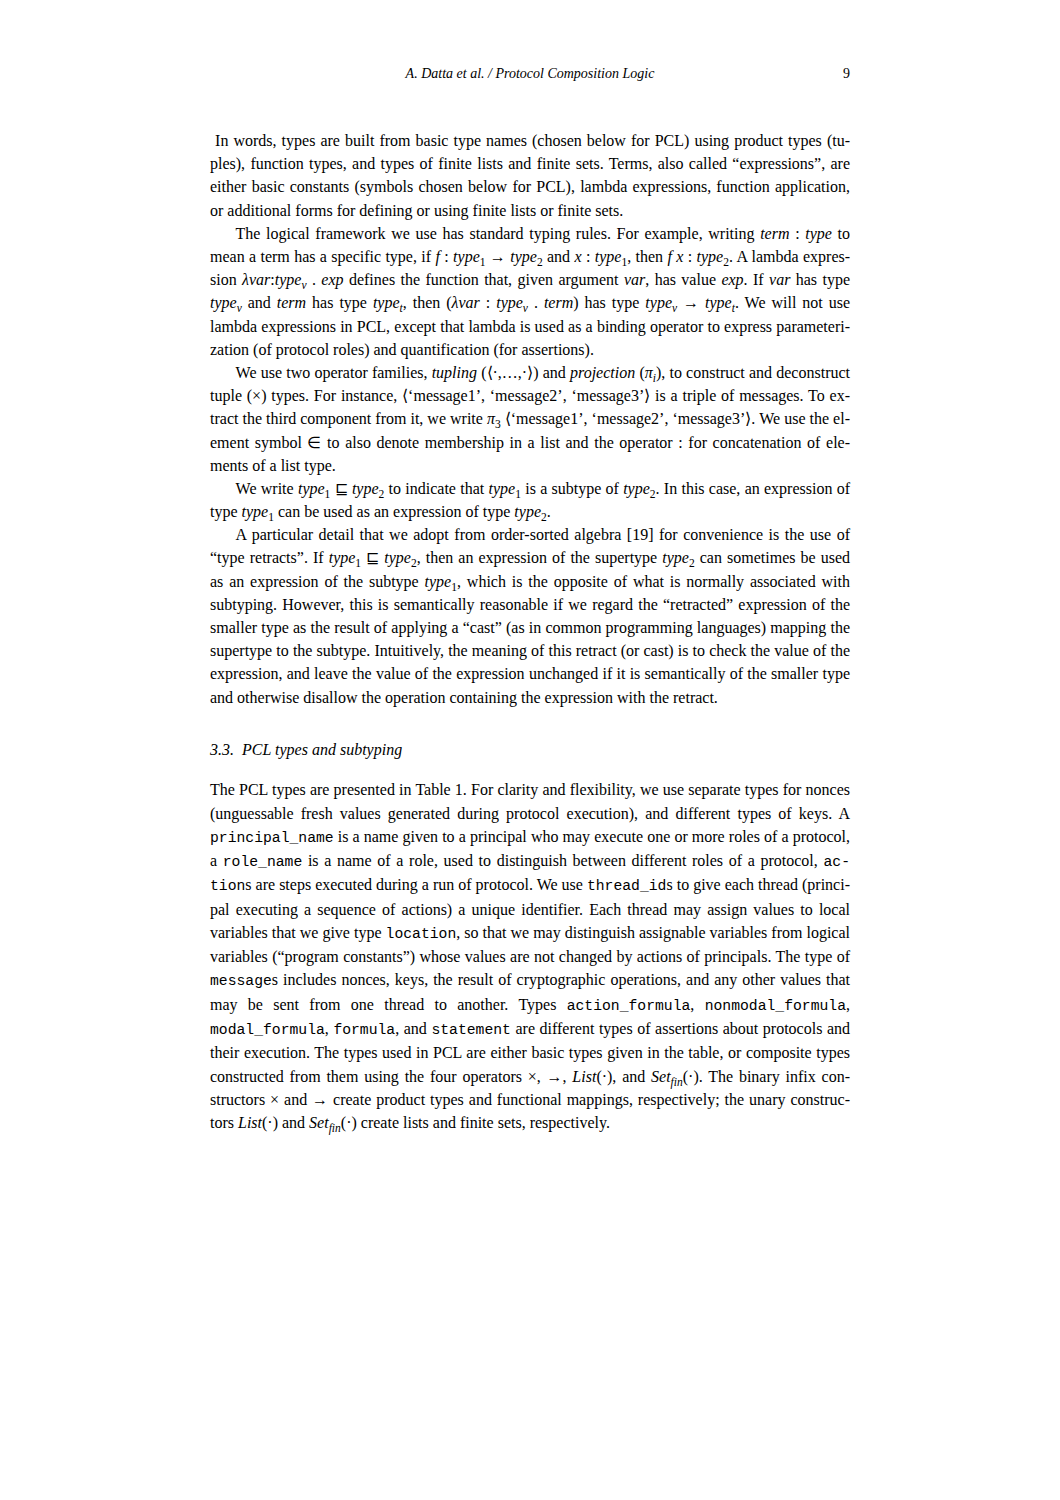A. Datta et al. / Protocol Composition Logic 9
In words, types are built from basic type names (chosen below for PCL) using product types (tuples), function types, and types of finite lists and finite sets. Terms, also called “expressions”, are either basic constants (symbols chosen below for PCL), lambda expressions, function application, or additional forms for defining or using finite lists or finite sets.
The logical framework we use has standard typing rules. For example, writing term : type to mean a term has a specific type, if f : type1 → type2 and x : type1, then f x : type2. A lambda expression λvar:typev . exp defines the function that, given argument var, has value exp. If var has type typev and term has type typet, then (λvar : typev . term) has type typev → typet. We will not use lambda expressions in PCL, except that lambda is used as a binding operator to express parameterization (of protocol roles) and quantification (for assertions).
We use two operator families, tupling (⟨·,…,·⟩) and projection (πi), to construct and deconstruct tuple (×) types. For instance, ⟨‘message1’, ‘message2’, ‘message3’⟩ is a triple of messages. To extract the third component from it, we write π3 ⟨‘message1’, ‘message2’, ‘message3’⟩. We use the element symbol ∈ to also denote membership in a list and the operator : for concatenation of elements of a list type.
We write type1 ⊑ type2 to indicate that type1 is a subtype of type2. In this case, an expression of type type1 can be used as an expression of type type2.
A particular detail that we adopt from order-sorted algebra [19] for convenience is the use of “type retracts”. If type1 ⊑ type2, then an expression of the supertype type2 can sometimes be used as an expression of the subtype type1, which is the opposite of what is normally associated with subtyping. However, this is semantically reasonable if we regard the “retracted” expression of the smaller type as the result of applying a “cast” (as in common programming languages) mapping the supertype to the subtype. Intuitively, the meaning of this retract (or cast) is to check the value of the expression, and leave the value of the expression unchanged if it is semantically of the smaller type and otherwise disallow the operation containing the expression with the retract.
3.3. PCL types and subtyping
The PCL types are presented in Table 1. For clarity and flexibility, we use separate types for nonces (unguessable fresh values generated during protocol execution), and different types of keys. A principal_name is a name given to a principal who may execute one or more roles of a protocol, a role_name is a name of a role, used to distinguish between different roles of a protocol, actions are steps executed during a run of protocol. We use thread_ids to give each thread (principal executing a sequence of actions) a unique identifier. Each thread may assign values to local variables that we give type location, so that we may distinguish assignable variables from logical variables (“program constants”) whose values are not changed by actions of principals. The type of messages includes nonces, keys, the result of cryptographic operations, and any other values that may be sent from one thread to another. Types action_formula, nonmodal_formula, modal_formula, formula, and statement are different types of assertions about protocols and their execution. The types used in PCL are either basic types given in the table, or composite types constructed from them using the four operators ×, →, List(·), and Setfin(·). The binary infix constructors × and → create product types and functional mappings, respectively; the unary constructors List(·) and Setfin(·) create lists and finite sets, respectively.